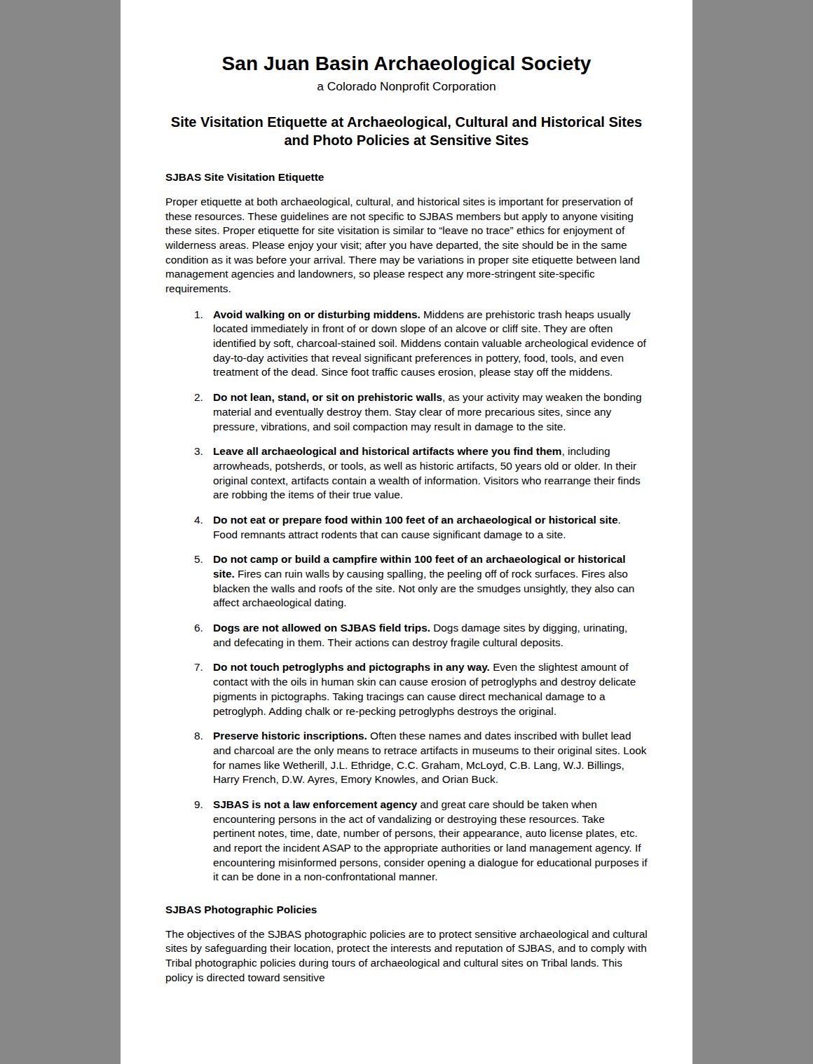San Juan Basin Archaeological Society
a Colorado Nonprofit Corporation
Site Visitation Etiquette at Archaeological, Cultural and Historical Sites
and Photo Policies at Sensitive Sites
SJBAS Site Visitation Etiquette
Proper etiquette at both archaeological, cultural, and historical sites is important for preservation of these resources. These guidelines are not specific to SJBAS members but apply to anyone visiting these sites. Proper etiquette for site visitation is similar to “leave no trace” ethics for enjoyment of wilderness areas. Please enjoy your visit; after you have departed, the site should be in the same condition as it was before your arrival. There may be variations in proper site etiquette between land management agencies and landowners, so please respect any more-stringent site-specific requirements.
Avoid walking on or disturbing middens. Middens are prehistoric trash heaps usually located immediately in front of or down slope of an alcove or cliff site. They are often identified by soft, charcoal-stained soil. Middens contain valuable archeological evidence of day-to-day activities that reveal significant preferences in pottery, food, tools, and even treatment of the dead. Since foot traffic causes erosion, please stay off the middens.
Do not lean, stand, or sit on prehistoric walls, as your activity may weaken the bonding material and eventually destroy them. Stay clear of more precarious sites, since any pressure, vibrations, and soil compaction may result in damage to the site.
Leave all archaeological and historical artifacts where you find them, including arrowheads, potsherds, or tools, as well as historic artifacts, 50 years old or older. In their original context, artifacts contain a wealth of information. Visitors who rearrange their finds are robbing the items of their true value.
Do not eat or prepare food within 100 feet of an archaeological or historical site. Food remnants attract rodents that can cause significant damage to a site.
Do not camp or build a campfire within 100 feet of an archaeological or historical site. Fires can ruin walls by causing spalling, the peeling off of rock surfaces. Fires also blacken the walls and roofs of the site. Not only are the smudges unsightly, they also can affect archaeological dating.
Dogs are not allowed on SJBAS field trips. Dogs damage sites by digging, urinating, and defecating in them. Their actions can destroy fragile cultural deposits.
Do not touch petroglyphs and pictographs in any way. Even the slightest amount of contact with the oils in human skin can cause erosion of petroglyphs and destroy delicate pigments in pictographs. Taking tracings can cause direct mechanical damage to a petroglyph. Adding chalk or re-pecking petroglyphs destroys the original.
Preserve historic inscriptions. Often these names and dates inscribed with bullet lead and charcoal are the only means to retrace artifacts in museums to their original sites. Look for names like Wetherill, J.L. Ethridge, C.C. Graham, McLoyd, C.B. Lang, W.J. Billings, Harry French, D.W. Ayres, Emory Knowles, and Orian Buck.
SJBAS is not a law enforcement agency and great care should be taken when encountering persons in the act of vandalizing or destroying these resources. Take pertinent notes, time, date, number of persons, their appearance, auto license plates, etc. and report the incident ASAP to the appropriate authorities or land management agency. If encountering misinformed persons, consider opening a dialogue for educational purposes if it can be done in a non-confrontational manner.
SJBAS Photographic Policies
The objectives of the SJBAS photographic policies are to protect sensitive archaeological and cultural sites by safeguarding their location, protect the interests and reputation of SJBAS, and to comply with Tribal photographic policies during tours of archaeological and cultural sites on Tribal lands. This policy is directed toward sensitive